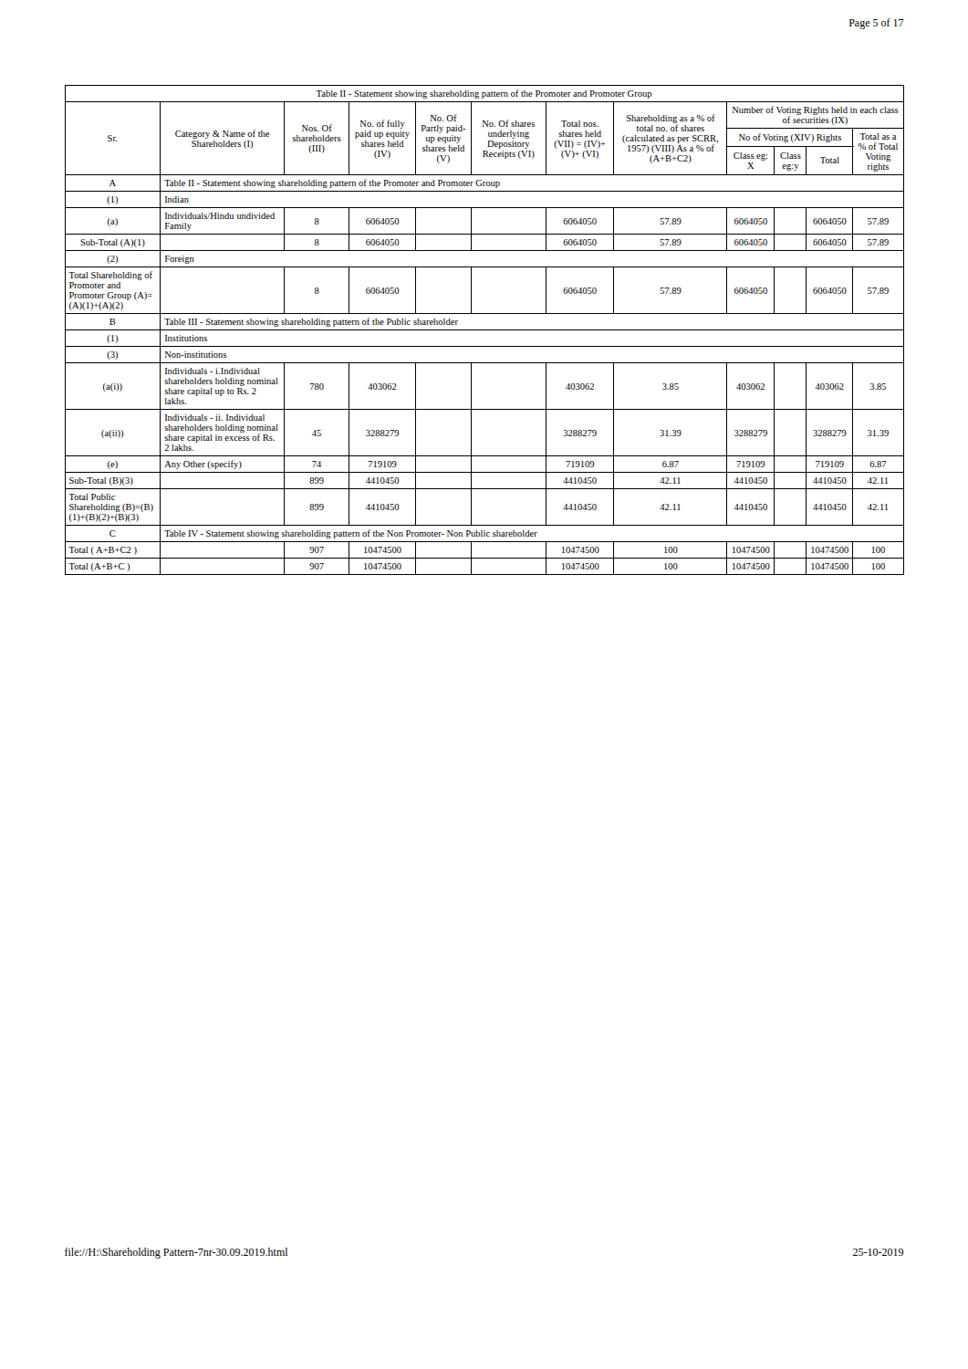Page 5 of 17
| Table II - Statement showing shareholding pattern of the Promoter and Promoter Group |
| Sr. | Category & Name of the Shareholders (I) | Nos. Of shareholders (III) | No. of fully paid up equity shares held (IV) | No. Of Partly paid-up equity shares held (V) | No. Of shares underlying Depository Receipts (VI) | Total nos. shares held (VII) = (IV)+(V)+ (VI) | Shareholding as a % of total no. of shares (calculated as per SCRR, 1957) (VIII) As a % of (A+B+C2) | Number of Voting Rights held in each class of securities (IX) |
| No of Voting (XIV) Rights | Total as a % of Total Voting rights |
| Class eg: X | Class eg:y | Total |
| A | Table II - Statement showing shareholding pattern of the Promoter and Promoter Group |
| (1) | Indian |
| (a) | Individuals/Hindu undivided Family | 8 | 6064050 | | | 6064050 | 57.89 | 6064050 | | 6064050 | 57.89 |
| Sub-Total (A)(1) | | 8 | 6064050 | | | 6064050 | 57.89 | 6064050 | | 6064050 | 57.89 |
| (2) | Foreign |
| Total Shareholding of Promoter and Promoter Group (A)= (A)(1)+(A)(2) | | 8 | 6064050 | | | 6064050 | 57.89 | 6064050 | | 6064050 | 57.89 |
| B | Table III - Statement showing shareholding pattern of the Public shareholder |
| (1) | Institutions |
| (3) | Non-institutions |
| (a(i)) | Individuals - i.Individual shareholders holding nominal share capital up to Rs. 2 lakhs. | 780 | 403062 | | | 403062 | 3.85 | 403062 | | 403062 | 3.85 |
| (a(ii)) | Individuals - ii. Individual shareholders holding nominal share capital in excess of Rs. 2 lakhs. | 45 | 3288279 | | | 3288279 | 31.39 | 3288279 | | 3288279 | 31.39 |
| (e) | Any Other (specify) | 74 | 719109 | | | 719109 | 6.87 | 719109 | | 719109 | 6.87 |
| Sub-Total (B)(3) | | 899 | 4410450 | | | 4410450 | 42.11 | 4410450 | | 4410450 | 42.11 |
| Total Public Shareholding (B)=(B)(1)+(B)(2)+(B)(3) | | 899 | 4410450 | | | 4410450 | 42.11 | 4410450 | | 4410450 | 42.11 |
| C | Table IV - Statement showing shareholding pattern of the Non Promoter- Non Public shareholder |
| Total ( A+B+C2 ) | | 907 | 10474500 | | | 10474500 | 100 | 10474500 | | 10474500 | 100 |
| Total (A+B+C ) | | 907 | 10474500 | | | 10474500 | 100 | 10474500 | | 10474500 | 100 |
file://H:\Shareholding Pattern-7nr-30.09.2019.html 25-10-2019